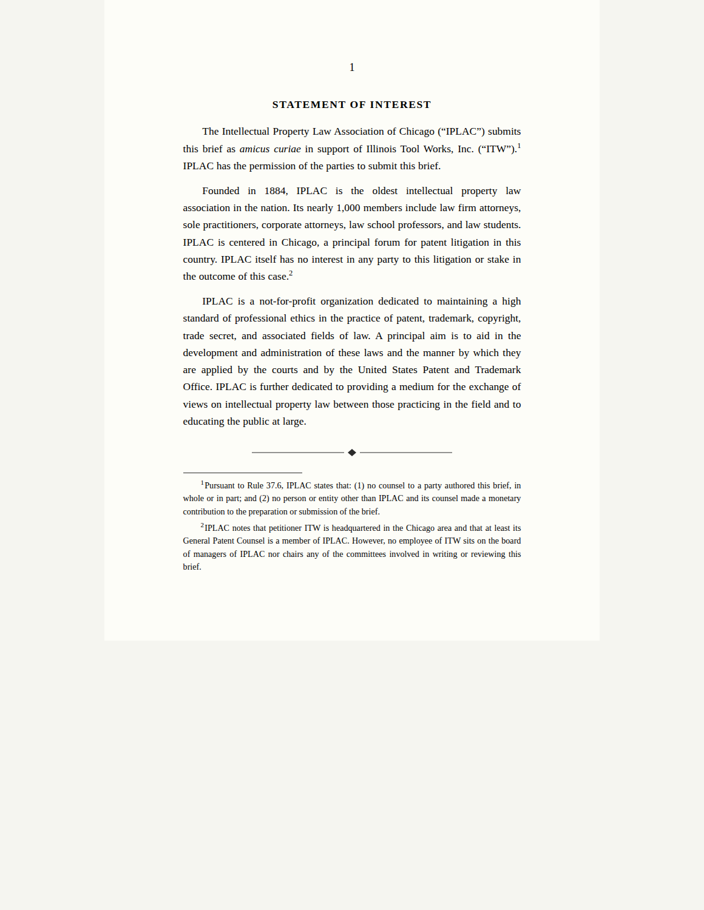1
Statement of Interest
The Intellectual Property Law Association of Chicago (“IPLAC”) submits this brief as amicus curiae in support of Illinois Tool Works, Inc. (“ITW”).1 IPLAC has the permission of the parties to submit this brief.
Founded in 1884, IPLAC is the oldest intellectual property law association in the nation. Its nearly 1,000 members include law firm attorneys, sole practitioners, corporate attorneys, law school professors, and law students. IPLAC is centered in Chicago, a principal forum for patent litigation in this country. IPLAC itself has no interest in any party to this litigation or stake in the outcome of this case.2
IPLAC is a not-for-profit organization dedicated to maintaining a high standard of professional ethics in the practice of patent, trademark, copyright, trade secret, and associated fields of law. A principal aim is to aid in the development and administration of these laws and the manner by which they are applied by the courts and by the United States Patent and Trademark Office. IPLAC is further dedicated to providing a medium for the exchange of views on intellectual property law between those practicing in the field and to educating the public at large.
1 Pursuant to Rule 37.6, IPLAC states that: (1) no counsel to a party authored this brief, in whole or in part; and (2) no person or entity other than IPLAC and its counsel made a monetary contribution to the preparation or submission of the brief.
2 IPLAC notes that petitioner ITW is headquartered in the Chicago area and that at least its General Patent Counsel is a member of IPLAC. However, no employee of ITW sits on the board of managers of IPLAC nor chairs any of the committees involved in writing or reviewing this brief.